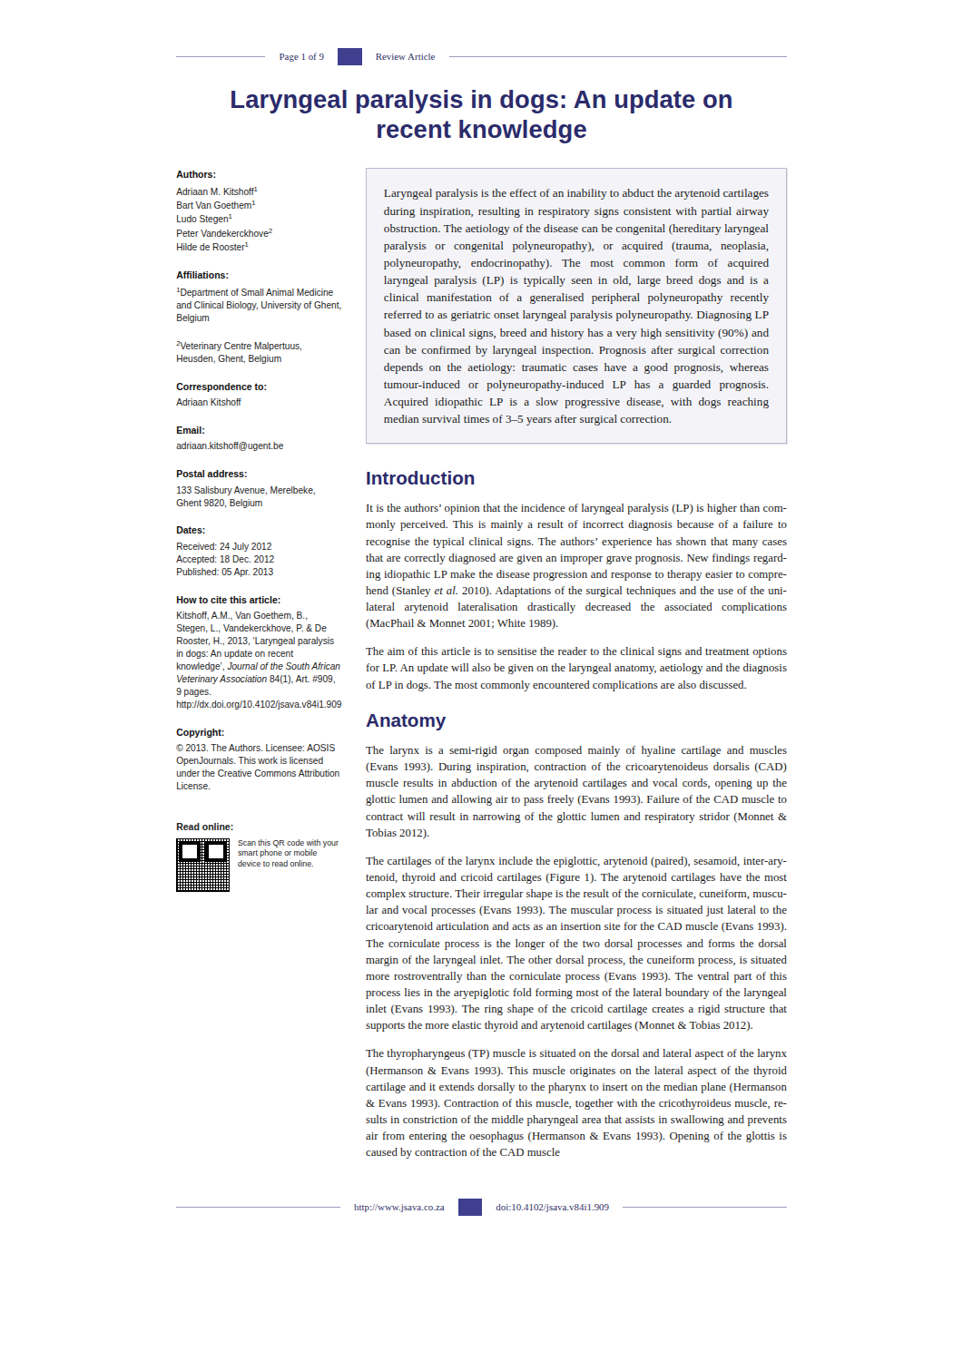Page 1 of 9
Review Article
Laryngeal paralysis in dogs: An update on recent knowledge
Authors:
Adriaan M. Kitshoff1
Bart Van Goethem1
Ludo Stegen1
Peter Vandekerckhove2
Hilde de Rooster1
Affiliations:
1Department of Small Animal Medicine and Clinical Biology, University of Ghent, Belgium
2Veterinary Centre Malpertuus, Heusden, Ghent, Belgium
Correspondence to:
Adriaan Kitshoff
Email:
adriaan.kitshoff@ugent.be
Postal address:
133 Salisbury Avenue, Merelbeke, Ghent 9820, Belgium
Dates:
Received: 24 July 2012
Accepted: 18 Dec. 2012
Published: 05 Apr. 2013
How to cite this article:
Kitshoff, A.M., Van Goethem, B., Stegen, L., Vandekerckhove, P. & De Rooster, H., 2013, ‘Laryngeal paralysis in dogs: An update on recent knowledge’, Journal of the South African Veterinary Association 84(1), Art. #909, 9 pages. http://dx.doi.org/10.4102/jsava.v84i1.909
Copyright:
© 2013. The Authors. Licensee: AOSIS OpenJournals. This work is licensed under the Creative Commons Attribution License.
Read online:
Scan this QR code with your smart phone or mobile device to read online.
Laryngeal paralysis is the effect of an inability to abduct the arytenoid cartilages during inspiration, resulting in respiratory signs consistent with partial airway obstruction. The aetiology of the disease can be congenital (hereditary laryngeal paralysis or congenital polyneuropathy), or acquired (trauma, neoplasia, polyneuropathy, endocrinopathy). The most common form of acquired laryngeal paralysis (LP) is typically seen in old, large breed dogs and is a clinical manifestation of a generalised peripheral polyneuropathy recently referred to as geriatric onset laryngeal paralysis polyneuropathy. Diagnosing LP based on clinical signs, breed and history has a very high sensitivity (90%) and can be confirmed by laryngeal inspection. Prognosis after surgical correction depends on the aetiology: traumatic cases have a good prognosis, whereas tumour-induced or polyneuropathy-induced LP has a guarded prognosis. Acquired idiopathic LP is a slow progressive disease, with dogs reaching median survival times of 3–5 years after surgical correction.
Introduction
It is the authors’ opinion that the incidence of laryngeal paralysis (LP) is higher than commonly perceived. This is mainly a result of incorrect diagnosis because of a failure to recognise the typical clinical signs. The authors’ experience has shown that many cases that are correctly diagnosed are given an improper grave prognosis. New findings regarding idiopathic LP make the disease progression and response to therapy easier to comprehend (Stanley et al. 2010). Adaptations of the surgical techniques and the use of the unilateral arytenoid lateralisation drastically decreased the associated complications (MacPhail & Monnet 2001; White 1989).
The aim of this article is to sensitise the reader to the clinical signs and treatment options for LP. An update will also be given on the laryngeal anatomy, aetiology and the diagnosis of LP in dogs. The most commonly encountered complications are also discussed.
Anatomy
The larynx is a semi-rigid organ composed mainly of hyaline cartilage and muscles (Evans 1993). During inspiration, contraction of the cricoarytenoideus dorsalis (CAD) muscle results in abduction of the arytenoid cartilages and vocal cords, opening up the glottic lumen and allowing air to pass freely (Evans 1993). Failure of the CAD muscle to contract will result in narrowing of the glottic lumen and respiratory stridor (Monnet & Tobias 2012).
The cartilages of the larynx include the epiglottic, arytenoid (paired), sesamoid, inter-arytenoid, thyroid and cricoid cartilages (Figure 1). The arytenoid cartilages have the most complex structure. Their irregular shape is the result of the corniculate, cuneiform, muscular and vocal processes (Evans 1993). The muscular process is situated just lateral to the cricoarytenoid articulation and acts as an insertion site for the CAD muscle (Evans 1993). The corniculate process is the longer of the two dorsal processes and forms the dorsal margin of the laryngeal inlet. The other dorsal process, the cuneiform process, is situated more rostroventrally than the corniculate process (Evans 1993). The ventral part of this process lies in the aryepiglotic fold forming most of the lateral boundary of the laryngeal inlet (Evans 1993). The ring shape of the cricoid cartilage creates a rigid structure that supports the more elastic thyroid and arytenoid cartilages (Monnet & Tobias 2012).
The thyropharyngeus (TP) muscle is situated on the dorsal and lateral aspect of the larynx (Hermanson & Evans 1993). This muscle originates on the lateral aspect of the thyroid cartilage and it extends dorsally to the pharynx to insert on the median plane (Hermanson & Evans 1993). Contraction of this muscle, together with the cricothyroideus muscle, results in constriction of the middle pharyngeal area that assists in swallowing and prevents air from entering the oesophagus (Hermanson & Evans 1993). Opening of the glottis is caused by contraction of the CAD muscle
http://www.jsava.co.za
doi:10.4102/jsava.v84i1.909